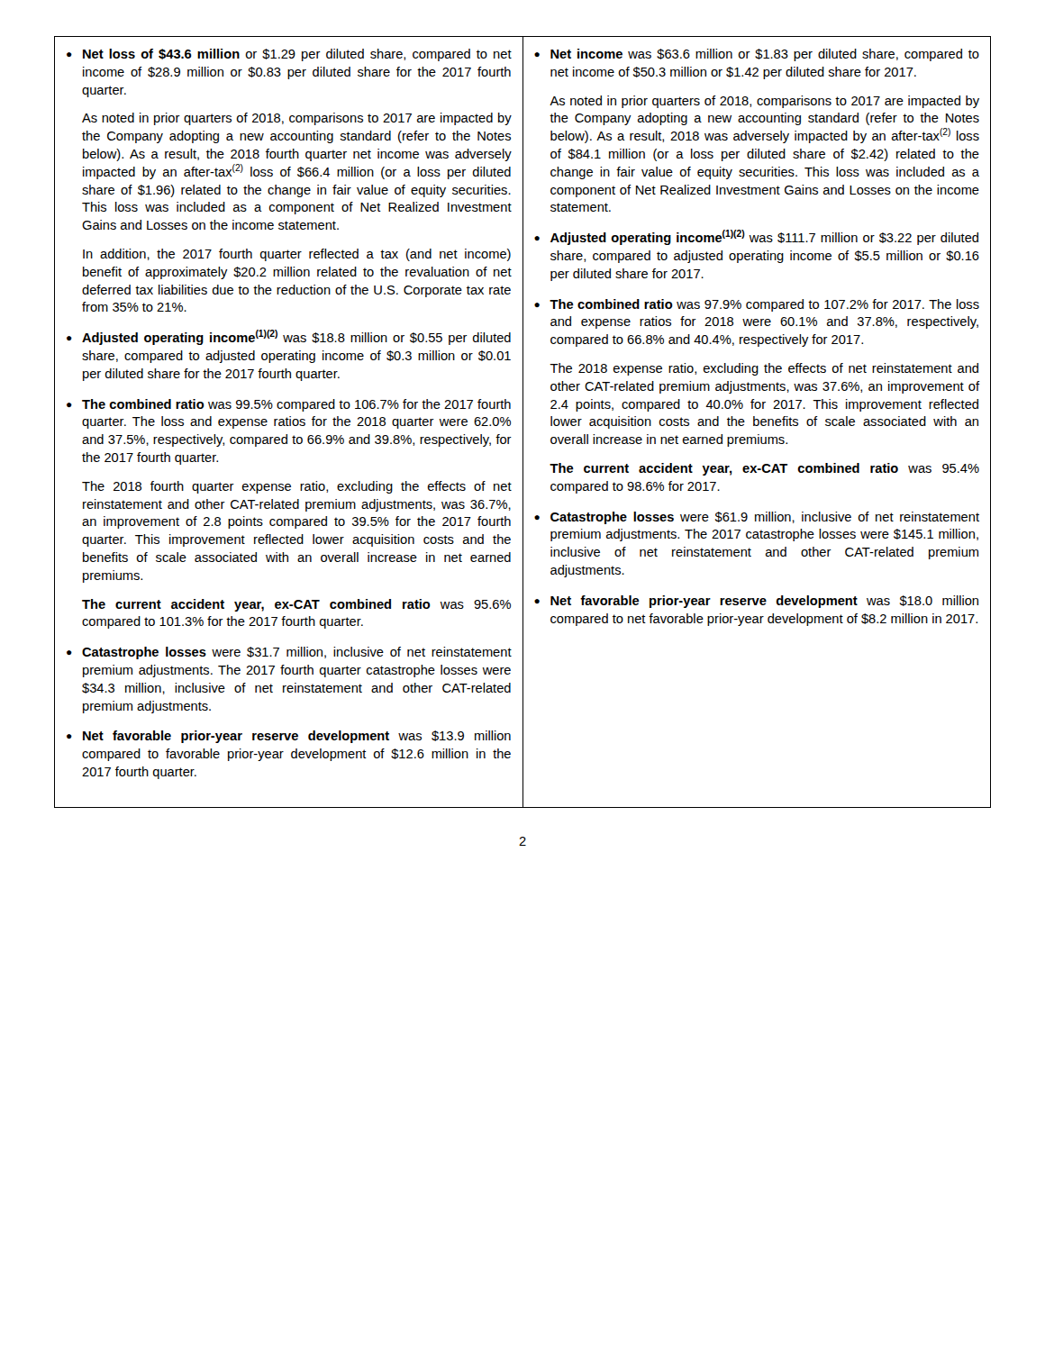| Net loss of $43.6 million or $1.29 per diluted share, compared to net income of $28.9 million or $0.83 per diluted share for the 2017 fourth quarter. As noted in prior quarters of 2018, comparisons to 2017 are impacted by the Company adopting a new accounting standard (refer to the Notes below). As a result, the 2018 fourth quarter net income was adversely impacted by an after-tax (2) loss of $66.4 million (or a loss per diluted share of $1.96) related to the change in fair value of equity securities. This loss was included as a component of Net Realized Investment Gains and Losses on the income statement. In addition, the 2017 fourth quarter reflected a tax (and net income) benefit of approximately $20.2 million related to the revaluation of net deferred tax liabilities due to the reduction of the U.S. Corporate tax rate from 35% to 21%. Adjusted operating income (1)(2) was $18.8 million or $0.55 per diluted share, compared to adjusted operating income of $0.3 million or $0.01 per diluted share for the 2017 fourth quarter. The combined ratio was 99.5% compared to 106.7% for the 2017 fourth quarter. The loss and expense ratios for the 2018 quarter were 62.0% and 37.5%, respectively, compared to 66.9% and 39.8%, respectively, for the 2017 fourth quarter. The 2018 fourth quarter expense ratio, excluding the effects of net reinstatement and other CAT-related premium adjustments, was 36.7%, an improvement of 2.8 points compared to 39.5% for the 2017 fourth quarter. This improvement reflected lower acquisition costs and the benefits of scale associated with an overall increase in net earned premiums. The current accident year, ex-CAT combined ratio was 95.6% compared to 101.3% for the 2017 fourth quarter. Catastrophe losses were $31.7 million, inclusive of net reinstatement premium adjustments. The 2017 fourth quarter catastrophe losses were $34.3 million, inclusive of net reinstatement and other CAT-related premium adjustments. Net favorable prior-year reserve development was $13.9 million compared to favorable prior-year development of $12.6 million in the 2017 fourth quarter. | Net income was $63.6 million or $1.83 per diluted share, compared to net income of $50.3 million or $1.42 per diluted share for 2017. As noted in prior quarters of 2018, comparisons to 2017 are impacted by the Company adopting a new accounting standard (refer to the Notes below). As a result, 2018 was adversely impacted by an after-tax (2) loss of $84.1 million (or a loss per diluted share of $2.42) related to the change in fair value of equity securities. This loss was included as a component of Net Realized Investment Gains and Losses on the income statement. Adjusted operating income (1)(2) was $111.7 million or $3.22 per diluted share, compared to adjusted operating income of $5.5 million or $0.16 per diluted share for 2017. The combined ratio was 97.9% compared to 107.2% for 2017. The loss and expense ratios for 2018 were 60.1% and 37.8%, respectively, compared to 66.8% and 40.4%, respectively for 2017. The 2018 expense ratio, excluding the effects of net reinstatement and other CAT-related premium adjustments, was 37.6%, an improvement of 2.4 points, compared to 40.0% for 2017. This improvement reflected lower acquisition costs and the benefits of scale associated with an overall increase in net earned premiums. The current accident year, ex-CAT combined ratio was 95.4% compared to 98.6% for 2017. Catastrophe losses were $61.9 million, inclusive of net reinstatement premium adjustments. The 2017 catastrophe losses were $145.1 million, inclusive of net reinstatement and other CAT-related premium adjustments. Net favorable prior-year reserve development was $18.0 million compared to net favorable prior-year development of $8.2 million in 2017. |
2